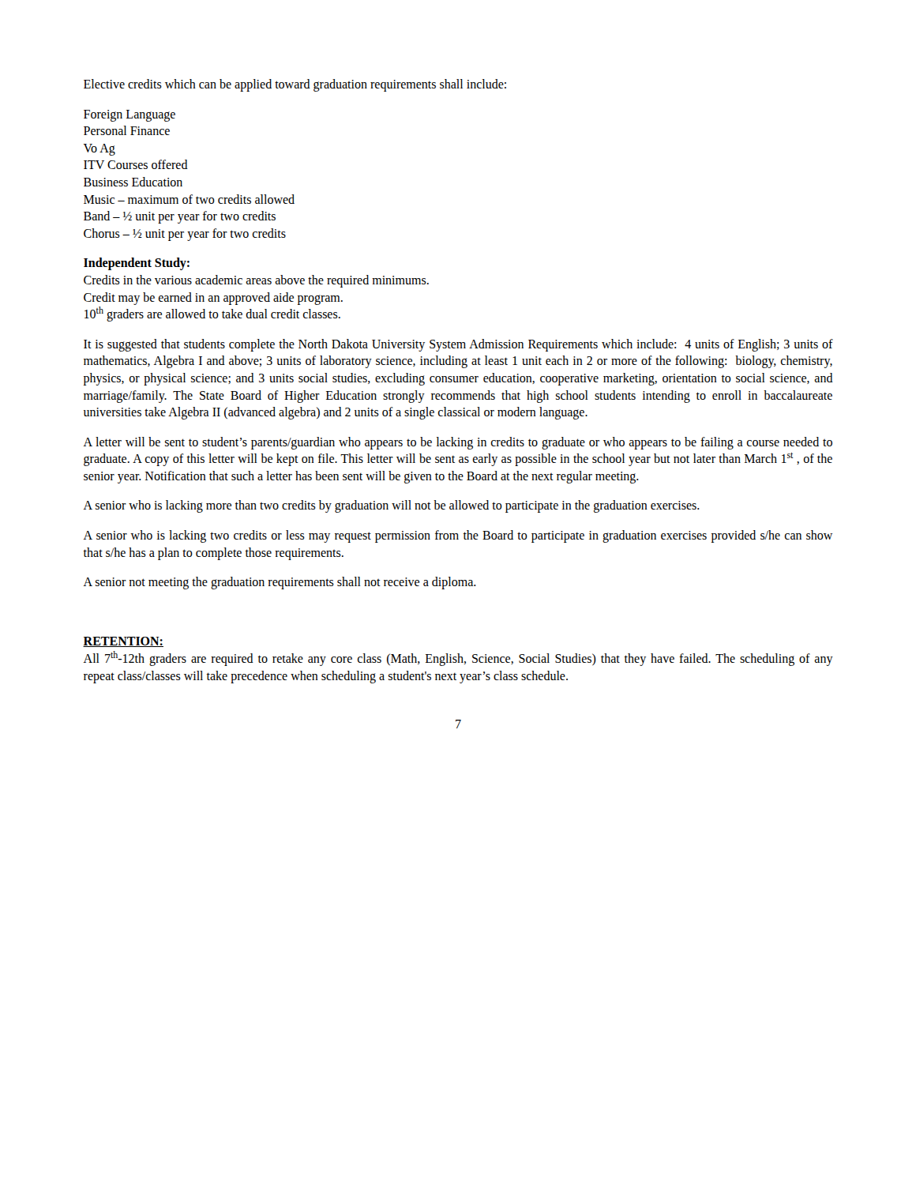Elective credits which can be applied toward graduation requirements shall include:
Foreign Language
Personal Finance
Vo Ag
ITV Courses offered
Business Education
Music – maximum of two credits allowed
Band – ½ unit per year for two credits
Chorus – ½ unit per year for two credits
Independent Study:
Credits in the various academic areas above the required minimums.
Credit may be earned in an approved aide program.
10th graders are allowed to take dual credit classes.
It is suggested that students complete the North Dakota University System Admission Requirements which include: 4 units of English; 3 units of mathematics, Algebra I and above; 3 units of laboratory science, including at least 1 unit each in 2 or more of the following: biology, chemistry, physics, or physical science; and 3 units social studies, excluding consumer education, cooperative marketing, orientation to social science, and marriage/family. The State Board of Higher Education strongly recommends that high school students intending to enroll in baccalaureate universities take Algebra II (advanced algebra) and 2 units of a single classical or modern language.
A letter will be sent to student’s parents/guardian who appears to be lacking in credits to graduate or who appears to be failing a course needed to graduate. A copy of this letter will be kept on file. This letter will be sent as early as possible in the school year but not later than March 1st , of the senior year. Notification that such a letter has been sent will be given to the Board at the next regular meeting.
A senior who is lacking more than two credits by graduation will not be allowed to participate in the graduation exercises.
A senior who is lacking two credits or less may request permission from the Board to participate in graduation exercises provided s/he can show that s/he has a plan to complete those requirements.
A senior not meeting the graduation requirements shall not receive a diploma.
RETENTION:
All 7th-12th graders are required to retake any core class (Math, English, Science, Social Studies) that they have failed. The scheduling of any repeat class/classes will take precedence when scheduling a student's next year’s class schedule.
7